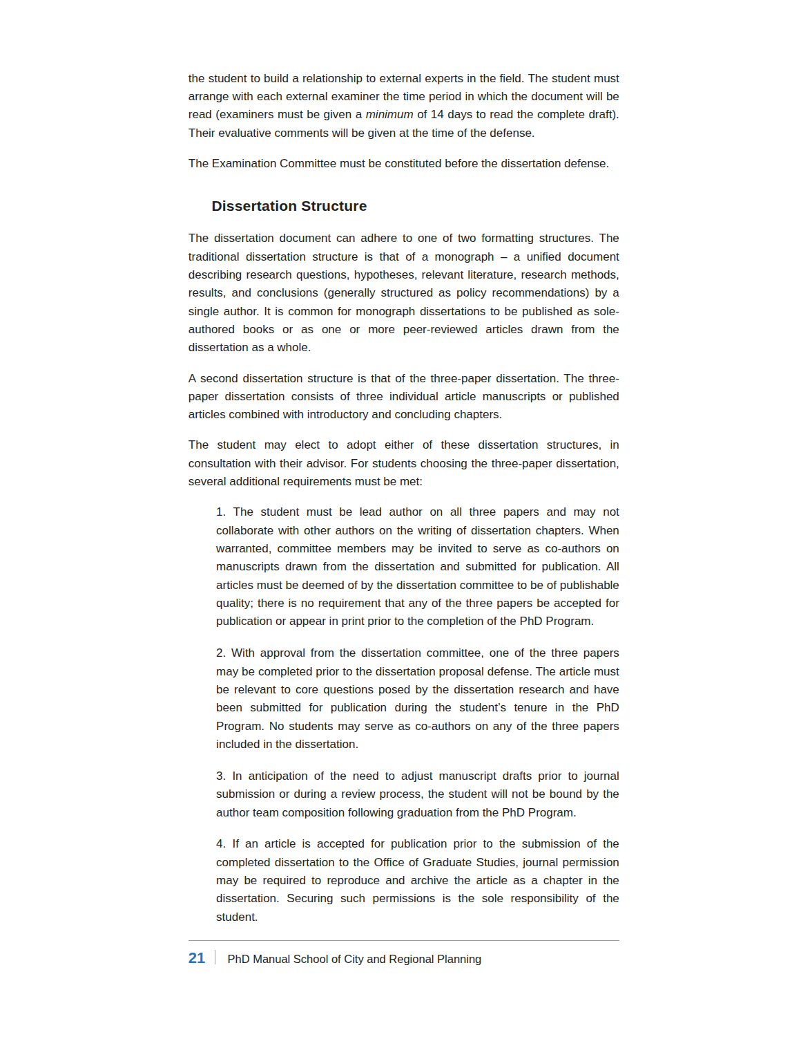the student to build a relationship to external experts in the field. The student must arrange with each external examiner the time period in which the document will be read (examiners must be given a minimum of 14 days to read the complete draft). Their evaluative comments will be given at the time of the defense.
The Examination Committee must be constituted before the dissertation defense.
Dissertation Structure
The dissertation document can adhere to one of two formatting structures. The traditional dissertation structure is that of a monograph – a unified document describing research questions, hypotheses, relevant literature, research methods, results, and conclusions (generally structured as policy recommendations) by a single author. It is common for monograph dissertations to be published as sole-authored books or as one or more peer-reviewed articles drawn from the dissertation as a whole.
A second dissertation structure is that of the three-paper dissertation. The three-paper dissertation consists of three individual article manuscripts or published articles combined with introductory and concluding chapters.
The student may elect to adopt either of these dissertation structures, in consultation with their advisor. For students choosing the three-paper dissertation, several additional requirements must be met:
1. The student must be lead author on all three papers and may not collaborate with other authors on the writing of dissertation chapters. When warranted, committee members may be invited to serve as co-authors on manuscripts drawn from the dissertation and submitted for publication. All articles must be deemed of by the dissertation committee to be of publishable quality; there is no requirement that any of the three papers be accepted for publication or appear in print prior to the completion of the PhD Program.
2. With approval from the dissertation committee, one of the three papers may be completed prior to the dissertation proposal defense. The article must be relevant to core questions posed by the dissertation research and have been submitted for publication during the student’s tenure in the PhD Program. No students may serve as co-authors on any of the three papers included in the dissertation.
3. In anticipation of the need to adjust manuscript drafts prior to journal submission or during a review process, the student will not be bound by the author team composition following graduation from the PhD Program.
4. If an article is accepted for publication prior to the submission of the completed dissertation to the Office of Graduate Studies, journal permission may be required to reproduce and archive the article as a chapter in the dissertation. Securing such permissions is the sole responsibility of the student.
21 PhD Manual School of City and Regional Planning